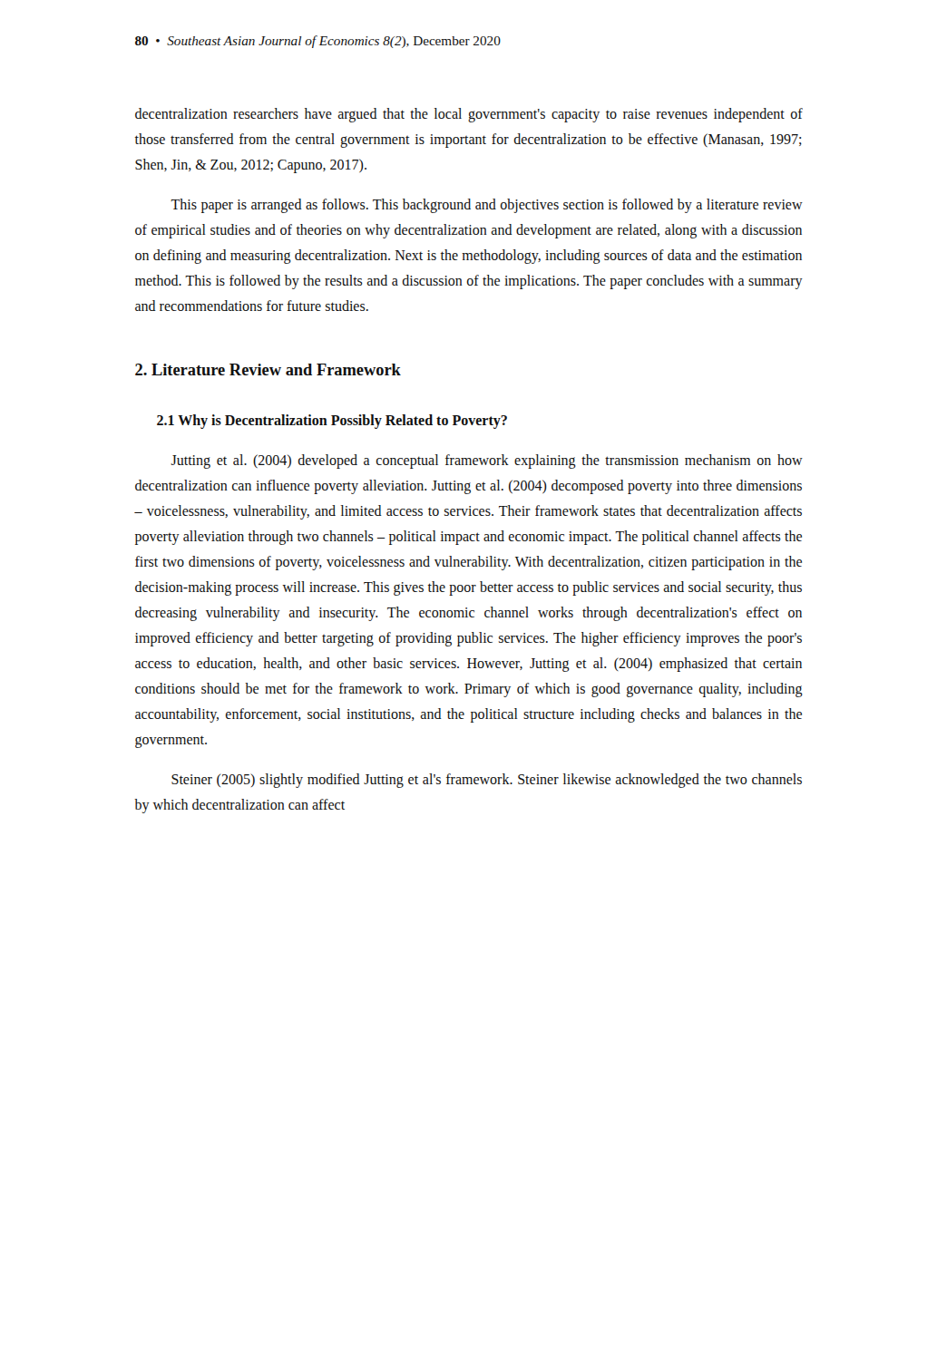80 • Southeast Asian Journal of Economics 8(2), December 2020
decentralization researchers have argued that the local government's capacity to raise revenues independent of those transferred from the central government is important for decentralization to be effective (Manasan, 1997; Shen, Jin, & Zou, 2012; Capuno, 2017).
This paper is arranged as follows. This background and objectives section is followed by a literature review of empirical studies and of theories on why decentralization and development are related, along with a discussion on defining and measuring decentralization. Next is the methodology, including sources of data and the estimation method. This is followed by the results and a discussion of the implications. The paper concludes with a summary and recommendations for future studies.
2. Literature Review and Framework
2.1 Why is Decentralization Possibly Related to Poverty?
Jutting et al. (2004) developed a conceptual framework explaining the transmission mechanism on how decentralization can influence poverty alleviation. Jutting et al. (2004) decomposed poverty into three dimensions – voicelessness, vulnerability, and limited access to services. Their framework states that decentralization affects poverty alleviation through two channels – political impact and economic impact. The political channel affects the first two dimensions of poverty, voicelessness and vulnerability. With decentralization, citizen participation in the decision-making process will increase. This gives the poor better access to public services and social security, thus decreasing vulnerability and insecurity. The economic channel works through decentralization's effect on improved efficiency and better targeting of providing public services. The higher efficiency improves the poor's access to education, health, and other basic services. However, Jutting et al. (2004) emphasized that certain conditions should be met for the framework to work. Primary of which is good governance quality, including accountability, enforcement, social institutions, and the political structure including checks and balances in the government.
Steiner (2005) slightly modified Jutting et al's framework. Steiner likewise acknowledged the two channels by which decentralization can affect